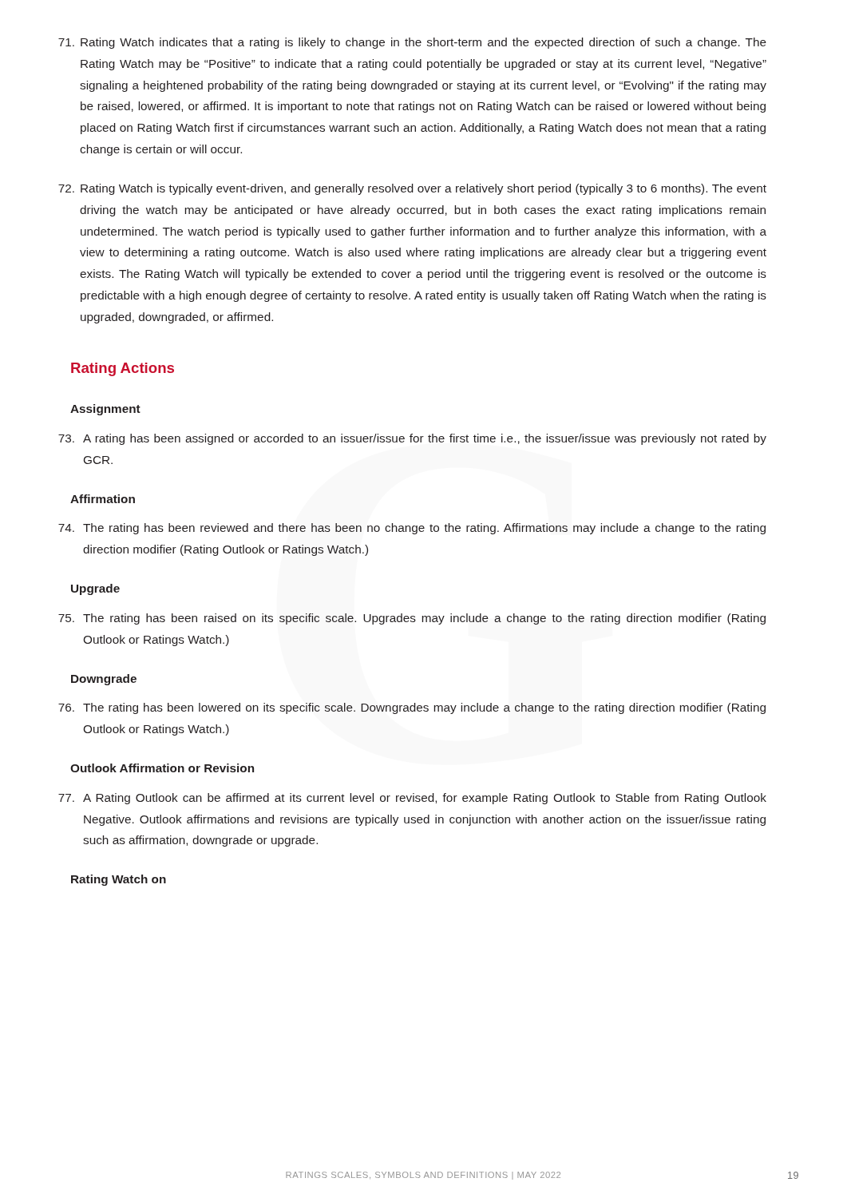G
71. Rating Watch indicates that a rating is likely to change in the short-term and the expected direction of such a change. The Rating Watch may be “Positive” to indicate that a rating could potentially be upgraded or stay at its current level, “Negative” signaling a heightened probability of the rating being downgraded or staying at its current level, or “Evolving" if the rating may be raised, lowered, or affirmed. It is important to note that ratings not on Rating Watch can be raised or lowered without being placed on Rating Watch first if circumstances warrant such an action. Additionally, a Rating Watch does not mean that a rating change is certain or will occur.
72. Rating Watch is typically event-driven, and generally resolved over a relatively short period (typically 3 to 6 months). The event driving the watch may be anticipated or have already occurred, but in both cases the exact rating implications remain undetermined. The watch period is typically used to gather further information and to further analyze this information, with a view to determining a rating outcome. Watch is also used where rating implications are already clear but a triggering event exists. The Rating Watch will typically be extended to cover a period until the triggering event is resolved or the outcome is predictable with a high enough degree of certainty to resolve. A rated entity is usually taken off Rating Watch when the rating is upgraded, downgraded, or affirmed.
Rating Actions
Assignment
73. A rating has been assigned or accorded to an issuer/issue for the first time i.e., the issuer/issue was previously not rated by GCR.
Affirmation
74. The rating has been reviewed and there has been no change to the rating. Affirmations may include a change to the rating direction modifier (Rating Outlook or Ratings Watch.)
Upgrade
75. The rating has been raised on its specific scale. Upgrades may include a change to the rating direction modifier (Rating Outlook or Ratings Watch.)
Downgrade
76. The rating has been lowered on its specific scale. Downgrades may include a change to the rating direction modifier (Rating Outlook or Ratings Watch.)
Outlook Affirmation or Revision
77. A Rating Outlook can be affirmed at its current level or revised, for example Rating Outlook to Stable from Rating Outlook Negative. Outlook affirmations and revisions are typically used in conjunction with another action on the issuer/issue rating such as affirmation, downgrade or upgrade.
Rating Watch on
RATINGS SCALES, SYMBOLS AND DEFINITIONS | MAY 2022 19